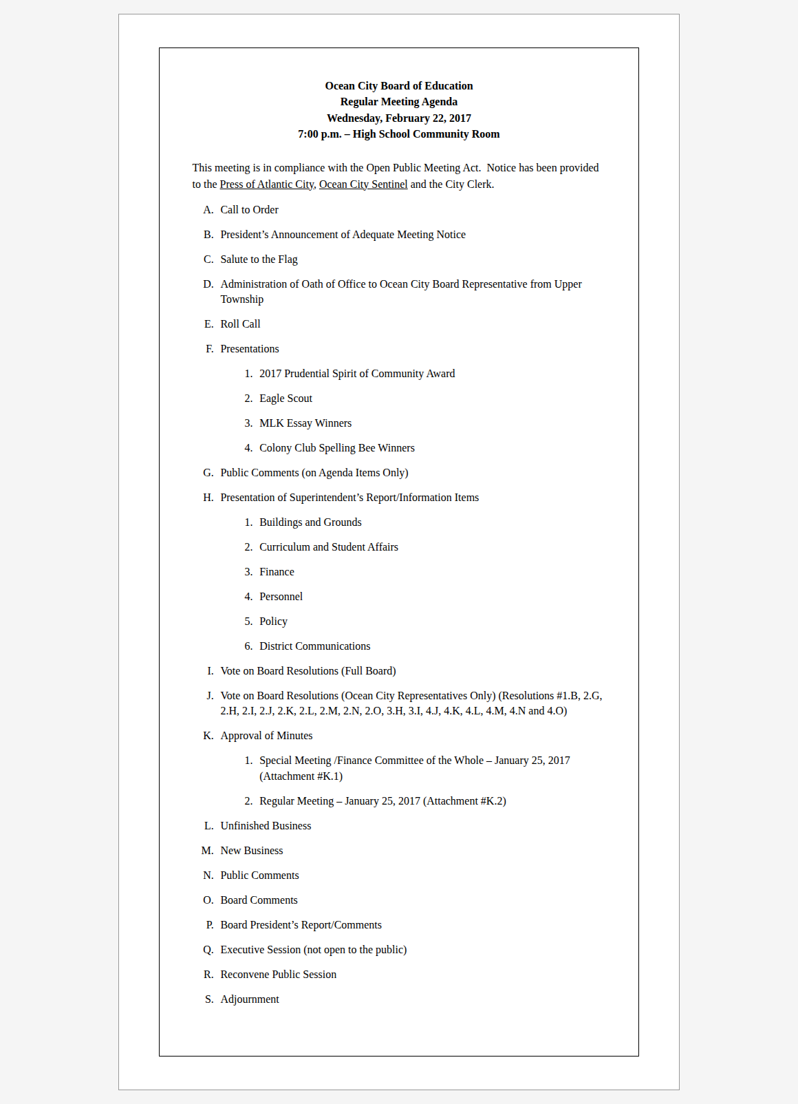Ocean City Board of Education
Regular Meeting Agenda
Wednesday, February 22, 2017
7:00 p.m. – High School Community Room
This meeting is in compliance with the Open Public Meeting Act. Notice has been provided to the Press of Atlantic City, Ocean City Sentinel and the City Clerk.
Call to Order
President’s Announcement of Adequate Meeting Notice
Salute to the Flag
Administration of Oath of Office to Ocean City Board Representative from Upper Township
Roll Call
Presentations
2017 Prudential Spirit of Community Award
Eagle Scout
MLK Essay Winners
Colony Club Spelling Bee Winners
Public Comments (on Agenda Items Only)
Presentation of Superintendent’s Report/Information Items
Buildings and Grounds
Curriculum and Student Affairs
Finance
Personnel
Policy
District Communications
Vote on Board Resolutions (Full Board)
Vote on Board Resolutions (Ocean City Representatives Only) (Resolutions #1.B, 2.G, 2.H, 2.I, 2.J, 2.K, 2.L, 2.M, 2.N, 2.O, 3.H, 3.I, 4.J, 4.K, 4.L, 4.M, 4.N and 4.O)
Approval of Minutes
Special Meeting /Finance Committee of the Whole – January 25, 2017 (Attachment #K.1)
Regular Meeting – January 25, 2017 (Attachment #K.2)
Unfinished Business
New Business
Public Comments
Board Comments
Board President’s Report/Comments
Executive Session (not open to the public)
Reconvene Public Session
Adjournment